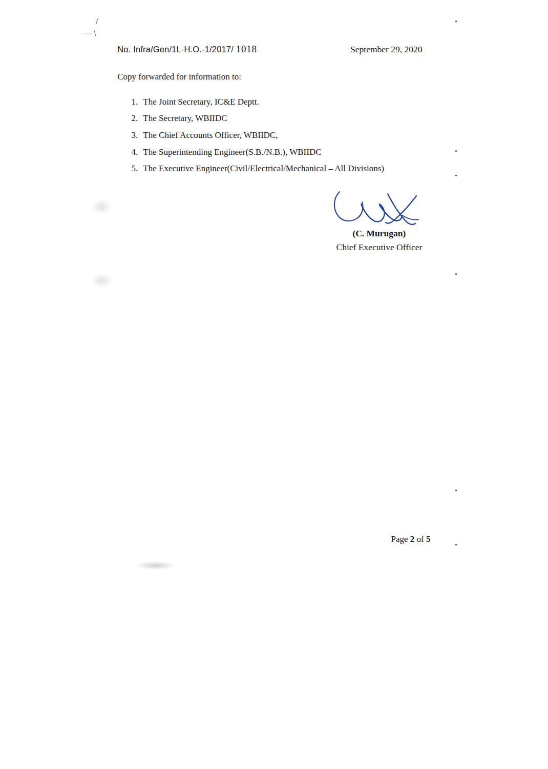No. Infra/Gen/1L-H.O.-1/2017/ 1018
September 29, 2020
Copy forwarded for information to:
The Joint Secretary, IC&E Deptt.
The Secretary, WBIIDC
The Chief Accounts Officer, WBIIDC,
The Superintending Engineer(S.B./N.B.), WBIIDC
The Executive Engineer(Civil/Electrical/Mechanical – All Divisions)
(C. Murugan)
Chief Executive Officer
Page 2 of 5